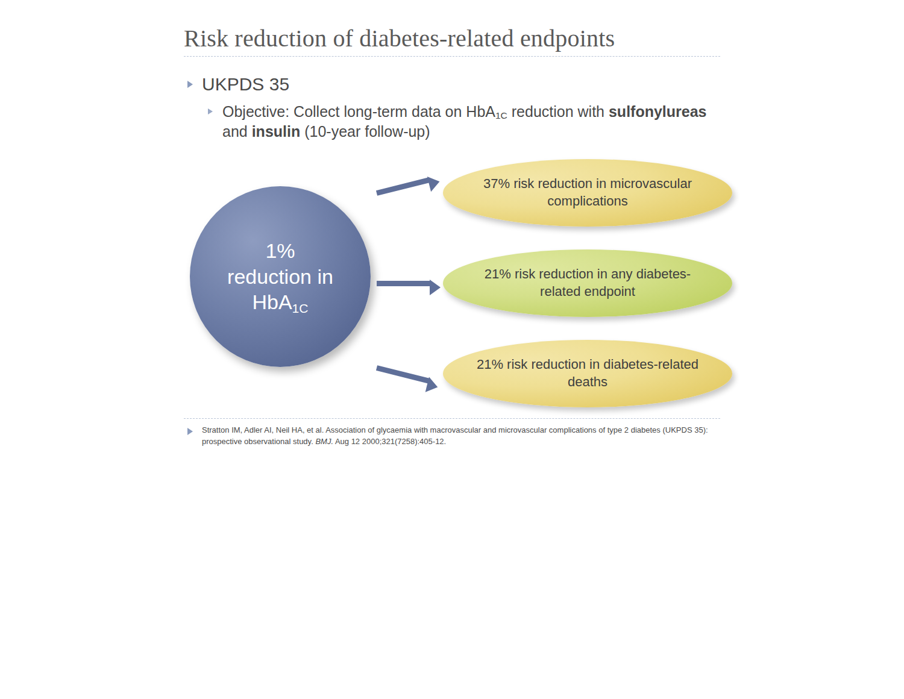Risk reduction of diabetes-related endpoints
UKPDS 35
Objective: Collect long-term data on HbA1C reduction with sulfonylureas and insulin (10-year follow-up)
1%
reduction in
HbA1C
37% risk reduction in microvascular complications
21% risk reduction in any diabetes-related endpoint
21% risk reduction in diabetes-related deaths
Stratton IM, Adler AI, Neil HA, et al. Association of glycaemia with macrovascular and microvascular complications of type 2 diabetes (UKPDS 35): prospective observational study. BMJ. Aug 12 2000;321(7258):405-12.